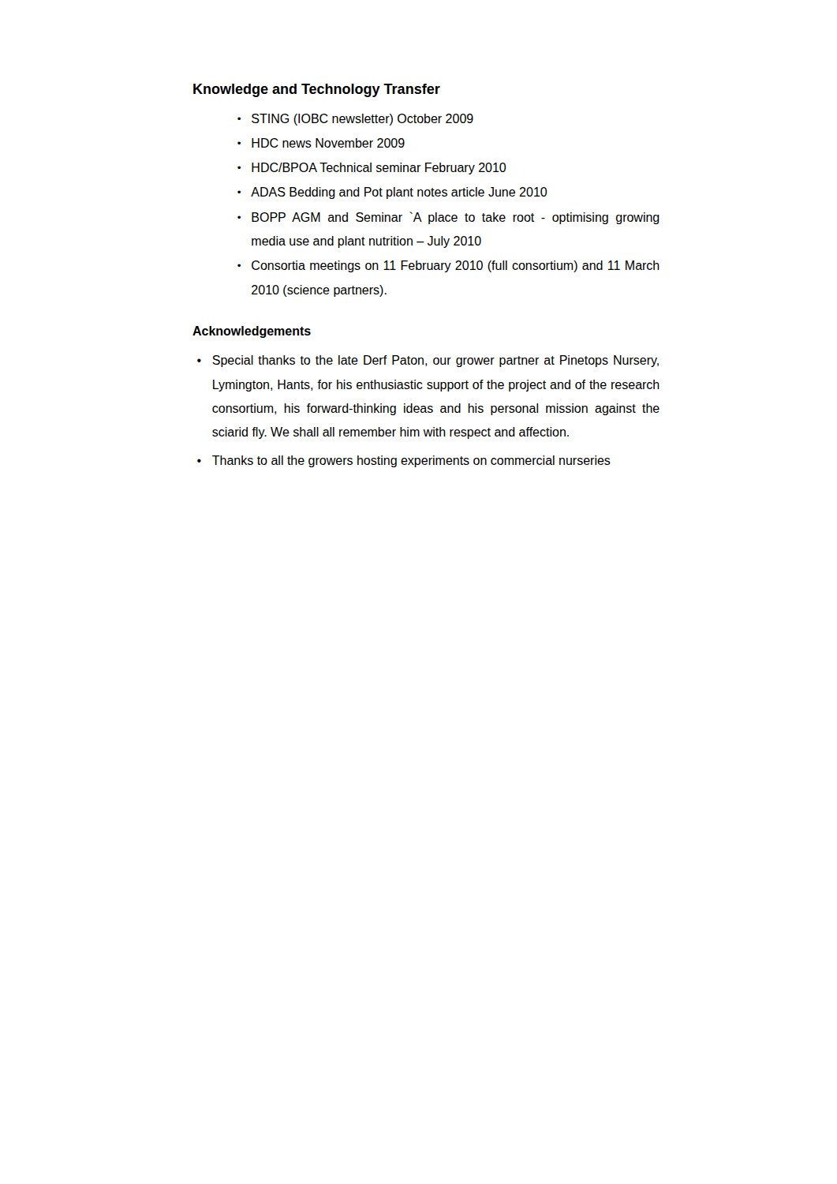Knowledge and Technology Transfer
STING (IOBC newsletter) October 2009
HDC news November 2009
HDC/BPOA Technical seminar February 2010
ADAS Bedding and Pot plant notes article June 2010
BOPP AGM and Seminar `A place to take root - optimising growing media use and plant nutrition – July 2010
Consortia meetings on 11 February 2010 (full consortium) and 11 March 2010 (science partners).
Acknowledgements
Special thanks to the late Derf Paton, our grower partner at Pinetops Nursery, Lymington, Hants, for his enthusiastic support of the project and of the research consortium, his forward-thinking ideas and his personal mission against the sciarid fly. We shall all remember him with respect and affection.
Thanks to all the growers hosting experiments on commercial nurseries